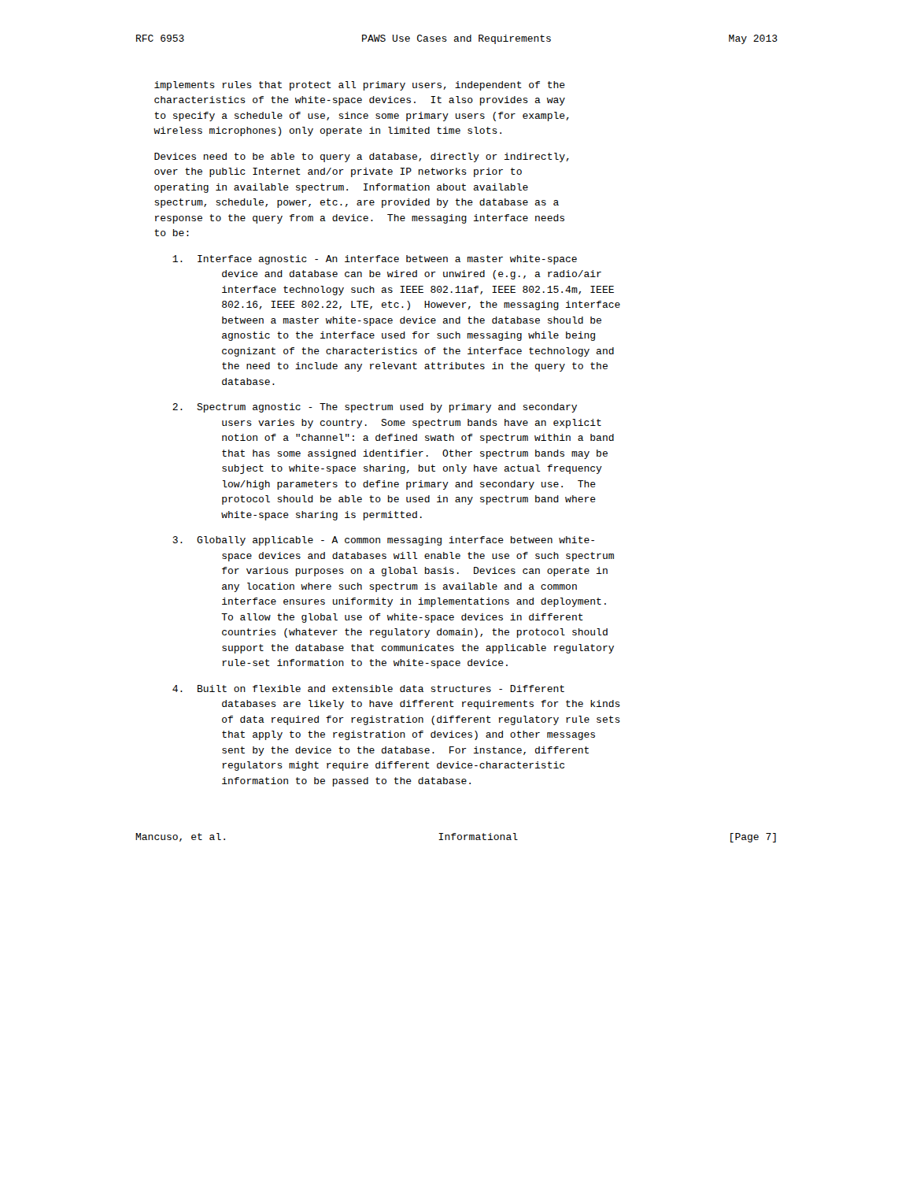RFC 6953 PAWS Use Cases and Requirements May 2013
implements rules that protect all primary users, independent of the characteristics of the white-space devices. It also provides a way to specify a schedule of use, since some primary users (for example, wireless microphones) only operate in limited time slots.
Devices need to be able to query a database, directly or indirectly, over the public Internet and/or private IP networks prior to operating in available spectrum. Information about available spectrum, schedule, power, etc., are provided by the database as a response to the query from a device. The messaging interface needs to be:
1. Interface agnostic - An interface between a master white-space device and database can be wired or unwired (e.g., a radio/air interface technology such as IEEE 802.11af, IEEE 802.15.4m, IEEE 802.16, IEEE 802.22, LTE, etc.) However, the messaging interface between a master white-space device and the database should be agnostic to the interface used for such messaging while being cognizant of the characteristics of the interface technology and the need to include any relevant attributes in the query to the database.
2. Spectrum agnostic - The spectrum used by primary and secondary users varies by country. Some spectrum bands have an explicit notion of a "channel": a defined swath of spectrum within a band that has some assigned identifier. Other spectrum bands may be subject to white-space sharing, but only have actual frequency low/high parameters to define primary and secondary use. The protocol should be able to be used in any spectrum band where white-space sharing is permitted.
3. Globally applicable - A common messaging interface between white- space devices and databases will enable the use of such spectrum for various purposes on a global basis. Devices can operate in any location where such spectrum is available and a common interface ensures uniformity in implementations and deployment. To allow the global use of white-space devices in different countries (whatever the regulatory domain), the protocol should support the database that communicates the applicable regulatory rule-set information to the white-space device.
4. Built on flexible and extensible data structures - Different databases are likely to have different requirements for the kinds of data required for registration (different regulatory rule sets that apply to the registration of devices) and other messages sent by the device to the database. For instance, different regulators might require different device-characteristic information to be passed to the database.
Mancuso, et al. Informational [Page 7]